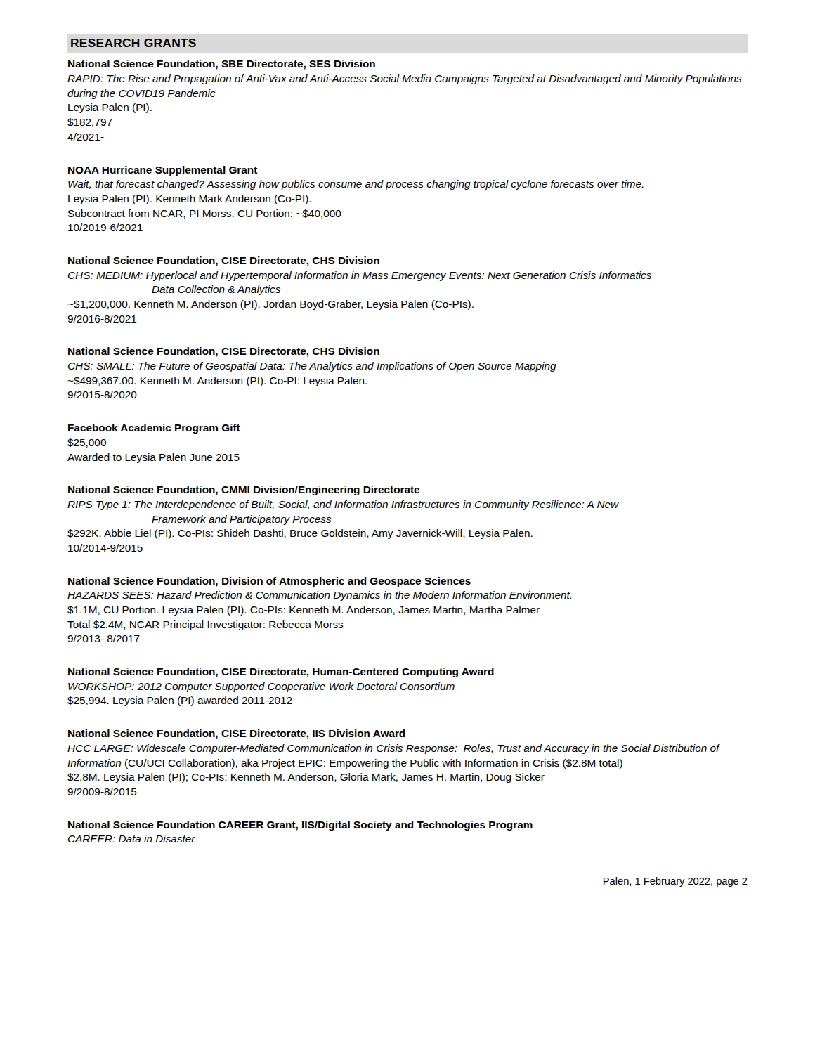RESEARCH GRANTS
National Science Foundation, SBE Directorate, SES Division
RAPID: The Rise and Propagation of Anti-Vax and Anti-Access Social Media Campaigns Targeted at Disadvantaged and Minority Populations during the COVID19 Pandemic
Leysia Palen (PI).
$182,797
4/2021-
NOAA Hurricane Supplemental Grant
Wait, that forecast changed? Assessing how publics consume and process changing tropical cyclone forecasts over time.
Leysia Palen (PI). Kenneth Mark Anderson (Co-PI).
Subcontract from NCAR, PI Morss. CU Portion: ~$40,000
10/2019-6/2021
National Science Foundation, CISE Directorate, CHS Division
CHS: MEDIUM: Hyperlocal and Hypertemporal Information in Mass Emergency Events: Next Generation Crisis Informatics Data Collection & Analytics
~$1,200,000. Kenneth M. Anderson (PI). Jordan Boyd-Graber, Leysia Palen (Co-PIs).
9/2016-8/2021
National Science Foundation, CISE Directorate, CHS Division
CHS: SMALL: The Future of Geospatial Data: The Analytics and Implications of Open Source Mapping
~$499,367.00. Kenneth M. Anderson (PI). Co-PI: Leysia Palen.
9/2015-8/2020
Facebook Academic Program Gift
$25,000
Awarded to Leysia Palen June 2015
National Science Foundation, CMMI Division/Engineering Directorate
RIPS Type 1: The Interdependence of Built, Social, and Information Infrastructures in Community Resilience: A New Framework and Participatory Process
$292K. Abbie Liel (PI). Co-PIs: Shideh Dashti, Bruce Goldstein, Amy Javernick-Will, Leysia Palen.
10/2014-9/2015
National Science Foundation, Division of Atmospheric and Geospace Sciences
HAZARDS SEES: Hazard Prediction & Communication Dynamics in the Modern Information Environment.
$1.1M, CU Portion. Leysia Palen (PI). Co-PIs: Kenneth M. Anderson, James Martin, Martha Palmer
Total $2.4M, NCAR Principal Investigator: Rebecca Morss
9/2013- 8/2017
National Science Foundation, CISE Directorate, Human-Centered Computing Award
WORKSHOP: 2012 Computer Supported Cooperative Work Doctoral Consortium
$25,994. Leysia Palen (PI) awarded 2011-2012
National Science Foundation, CISE Directorate, IIS Division Award
HCC LARGE: Widescale Computer-Mediated Communication in Crisis Response: Roles, Trust and Accuracy in the Social Distribution of Information (CU/UCI Collaboration), aka Project EPIC: Empowering the Public with Information in Crisis ($2.8M total)
$2.8M. Leysia Palen (PI); Co-PIs: Kenneth M. Anderson, Gloria Mark, James H. Martin, Doug Sicker
9/2009-8/2015
National Science Foundation CAREER Grant, IIS/Digital Society and Technologies Program
CAREER: Data in Disaster
Palen, 1 February 2022, page 2